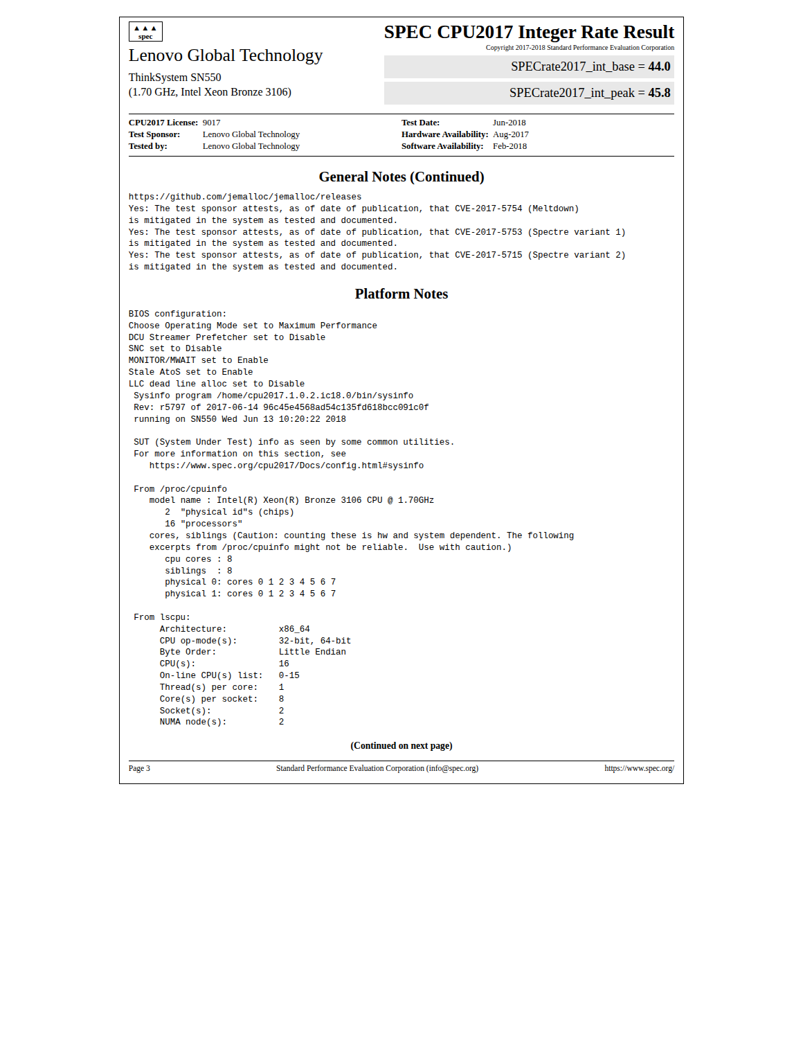▲▲▲
spec
Lenovo Global Technology
ThinkSystem SN550
(1.70 GHz, Intel Xeon Bronze 3106)
SPEC CPU2017 Integer Rate Result
Copyright 2017-2018 Standard Performance Evaluation Corporation
SPECrate2017_int_base = 44.0 SPECrate2017_int_peak = 45.8
CPU2017 License:
9017
Test Sponsor:
Lenovo Global Technology
Tested by:
Lenovo Global Technology
Test Date:
Jun-2018
Hardware Availability:
Aug-2017
Software Availability:
Feb-2018
General Notes (Continued)
https://github.com/jemalloc/jemalloc/releases
Yes: The test sponsor attests, as of date of publication, that CVE-2017-5754 (Meltdown)
is mitigated in the system as tested and documented.
Yes: The test sponsor attests, as of date of publication, that CVE-2017-5753 (Spectre variant 1)
is mitigated in the system as tested and documented.
Yes: The test sponsor attests, as of date of publication, that CVE-2017-5715 (Spectre variant 2)
is mitigated in the system as tested and documented.
Platform Notes
BIOS configuration:
Choose Operating Mode set to Maximum Performance
DCU Streamer Prefetcher set to Disable
SNC set to Disable
MONITOR/MWAIT set to Enable
Stale AtoS set to Enable
LLC dead line alloc set to Disable
 Sysinfo program /home/cpu2017.1.0.2.ic18.0/bin/sysinfo
 Rev: r5797 of 2017-06-14 96c45e4568ad54c135fd618bcc091c0f
 running on SN550 Wed Jun 13 10:20:22 2018

 SUT (System Under Test) info as seen by some common utilities.
 For more information on this section, see
    https://www.spec.org/cpu2017/Docs/config.html#sysinfo

 From /proc/cpuinfo
    model name : Intel(R) Xeon(R) Bronze 3106 CPU @ 1.70GHz
       2  "physical id"s (chips)
       16 "processors"
    cores, siblings (Caution: counting these is hw and system dependent. The following
    excerpts from /proc/cpuinfo might not be reliable.  Use with caution.)
       cpu cores : 8
       siblings  : 8
       physical 0: cores 0 1 2 3 4 5 6 7
       physical 1: cores 0 1 2 3 4 5 6 7

 From lscpu:
      Architecture:          x86_64
      CPU op-mode(s):        32-bit, 64-bit
      Byte Order:            Little Endian
      CPU(s):                16
      On-line CPU(s) list:   0-15
      Thread(s) per core:    1
      Core(s) per socket:    8
      Socket(s):             2
      NUMA node(s):          2
(Continued on next page)
Page 3
Standard Performance Evaluation Corporation (info@spec.org)
https://www.spec.org/